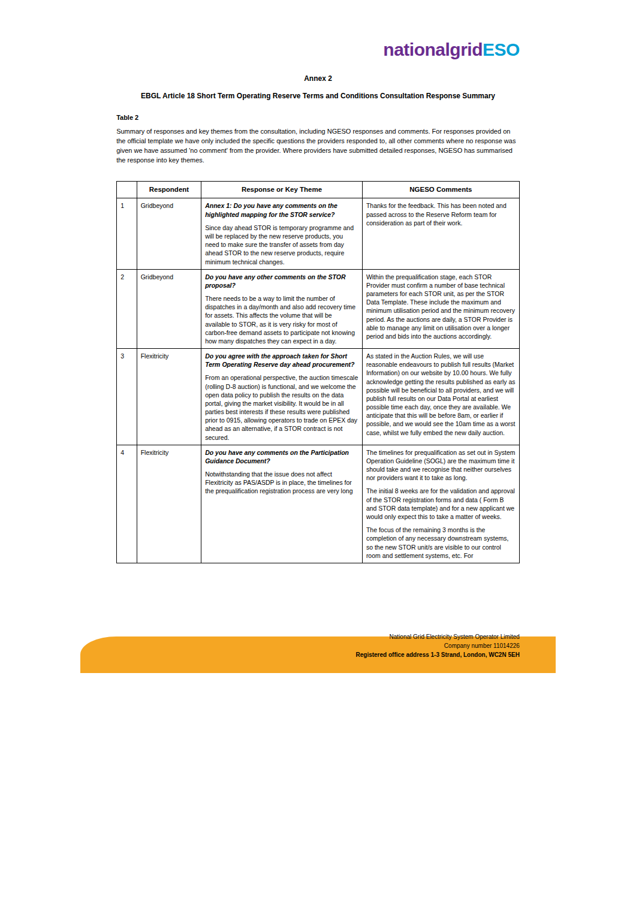national grid ESO
Annex 2
EBGL Article 18 Short Term Operating Reserve Terms and Conditions Consultation Response Summary
Table 2
Summary of responses and key themes from the consultation, including NGESO responses and comments. For responses provided on the official template we have only included the specific questions the providers responded to, all other comments where no response was given we have assumed 'no comment' from the provider. Where providers have submitted detailed responses, NGESO has summarised the response into key themes.
| | Respondent | Response or Key Theme | NGESO Comments |
| --- | --- | --- | --- |
| 1 | Gridbeyond | Annex 1: Do you have any comments on the highlighted mapping for the STOR service? Since day ahead STOR is temporary programme and will be replaced by the new reserve products, you need to make sure the transfer of assets from day ahead STOR to the new reserve products, require minimum technical changes. | Thanks for the feedback. This has been noted and passed across to the Reserve Reform team for consideration as part of their work. |
| 2 | Gridbeyond | Do you have any other comments on the STOR proposal? There needs to be a way to limit the number of dispatches in a day/month and also add recovery time for assets. This affects the volume that will be available to STOR, as it is very risky for most of carbon-free demand assets to participate not knowing how many dispatches they can expect in a day. | Within the prequalification stage, each STOR Provider must confirm a number of base technical parameters for each STOR unit, as per the STOR Data Template. These include the maximum and minimum utilisation period and the minimum recovery period. As the auctions are daily, a STOR Provider is able to manage any limit on utilisation over a longer period and bids into the auctions accordingly. |
| 3 | Flexitricity | Do you agree with the approach taken for Short Term Operating Reserve day ahead procurement? From an operational perspective, the auction timescale (rolling D-8 auction) is functional, and we welcome the open data policy to publish the results on the data portal, giving the market visibility. It would be in all parties best interests if these results were published prior to 0915, allowing operators to trade on EPEX day ahead as an alternative, if a STOR contract is not secured. | As stated in the Auction Rules, we will use reasonable endeavours to publish full results (Market Information) on our website by 10.00 hours. We fully acknowledge getting the results published as early as possible will be beneficial to all providers, and we will publish full results on our Data Portal at earliest possible time each day, once they are available. We anticipate that this will be before 8am, or earlier if possible, and we would see the 10am time as a worst case, whilst we fully embed the new daily auction. |
| 4 | Flexitricity | Do you have any comments on the Participation Guidance Document? Notwithstanding that the issue does not affect Flexitricity as PAS/ASDP is in place, the timelines for the prequalification registration process are very long | The timelines for prequalification as set out in System Operation Guideline (SOGL) are the maximum time it should take and we recognise that neither ourselves nor providers want it to take as long. The initial 8 weeks are for the validation and approval of the STOR registration forms and data ( Form B and STOR data template) and for a new applicant we would only expect this to take a matter of weeks. The focus of the remaining 3 months is the completion of any necessary downstream systems, so the new STOR unit/s are visible to our control room and settlement systems, etc. For |
National Grid Electricity System Operator Limited
Company number 11014226
Registered office address 1-3 Strand, London, WC2N 5EH